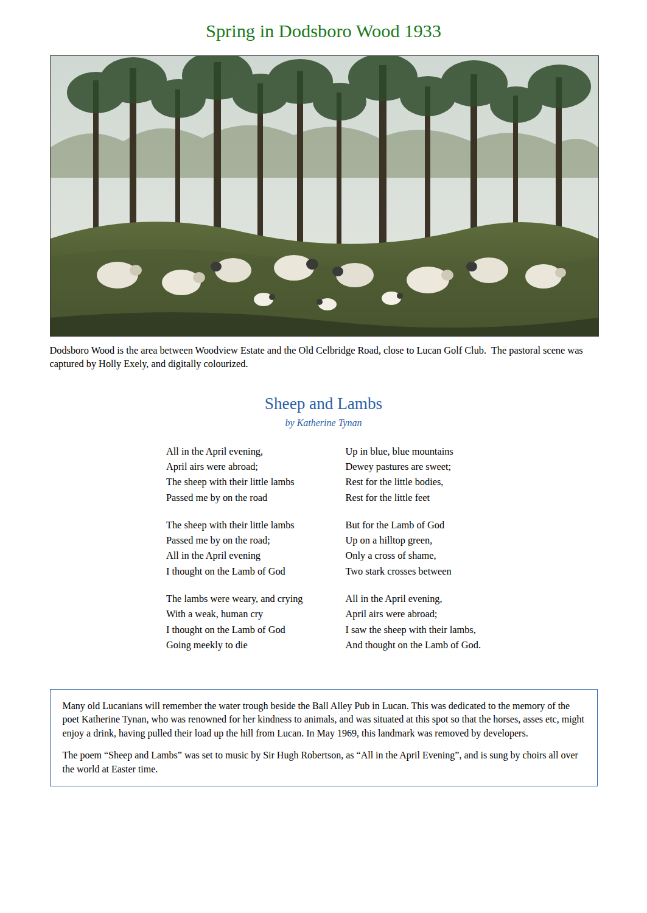Spring in Dodsboro Wood 1933
Dodsboro Wood is the area between Woodview Estate and the Old Celbridge Road, close to Lucan Golf Club. The pastoral scene was captured by Holly Exely, and digitally colourized.
Sheep and Lambs
by Katherine Tynan
All in the April evening,
April airs were abroad;
The sheep with their little lambs
Passed me by on the road
The sheep with their little lambs
Passed me by on the road;
All in the April evening
I thought on the Lamb of God
The lambs were weary, and crying
With a weak, human cry
I thought on the Lamb of God
Going meekly to die
Up in blue, blue mountains
Dewey pastures are sweet;
Rest for the little bodies,
Rest for the little feet
But for the Lamb of God
Up on a hilltop green,
Only a cross of shame,
Two stark crosses between
All in the April evening,
April airs were abroad;
I saw the sheep with their lambs,
And thought on the Lamb of God.
Many old Lucanians will remember the water trough beside the Ball Alley Pub in Lucan. This was dedicated to the memory of the poet Katherine Tynan, who was renowned for her kindness to animals, and was situated at this spot so that the horses, asses etc, might enjoy a drink, having pulled their load up the hill from Lucan. In May 1969, this landmark was removed by developers.
The poem “Sheep and Lambs” was set to music by Sir Hugh Robertson, as “All in the April Evening”, and is sung by choirs all over the world at Easter time.